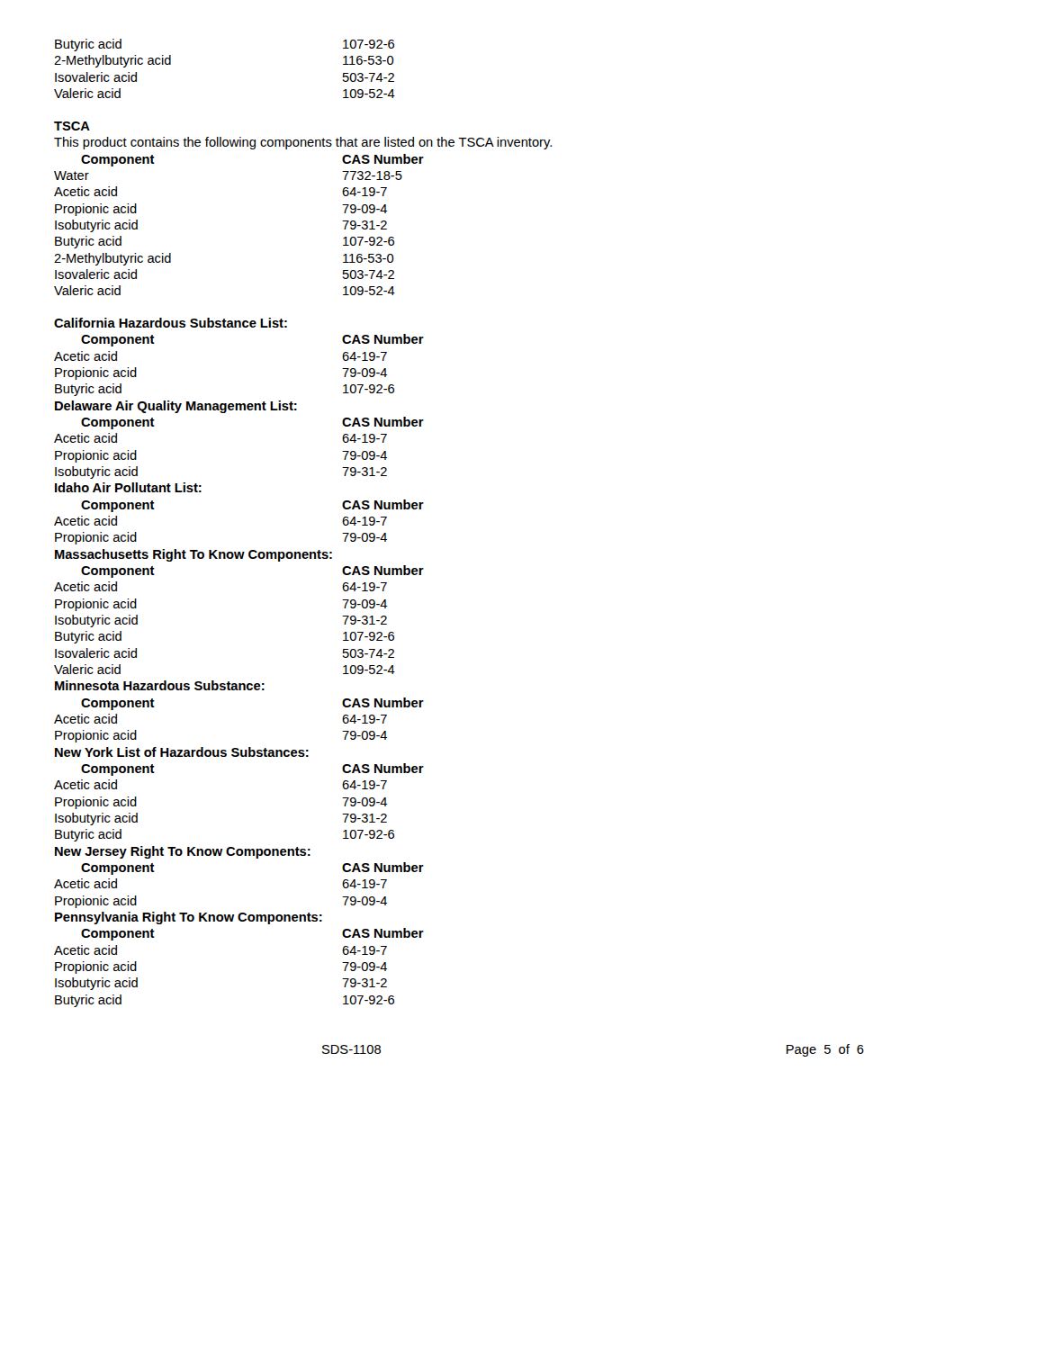| Butyric acid | 107-92-6 |
| 2-Methylbutyric acid | 116-53-0 |
| Isovaleric acid | 503-74-2 |
| Valeric acid | 109-52-4 |
TSCA
This product contains the following components that are listed on the TSCA inventory.
| Component | CAS Number |
| Water | 7732-18-5 |
| Acetic acid | 64-19-7 |
| Propionic acid | 79-09-4 |
| Isobutyric acid | 79-31-2 |
| Butyric acid | 107-92-6 |
| 2-Methylbutyric acid | 116-53-0 |
| Isovaleric acid | 503-74-2 |
| Valeric acid | 109-52-4 |
California Hazardous Substance List:
| Component | CAS Number |
| Acetic acid | 64-19-7 |
| Propionic acid | 79-09-4 |
| Butyric acid | 107-92-6 |
Delaware Air Quality Management List:
| Component | CAS Number |
| Acetic acid | 64-19-7 |
| Propionic acid | 79-09-4 |
| Isobutyric acid | 79-31-2 |
Idaho Air Pollutant List:
| Component | CAS Number |
| Acetic acid | 64-19-7 |
| Propionic acid | 79-09-4 |
Massachusetts Right To Know Components:
| Component | CAS Number |
| Acetic acid | 64-19-7 |
| Propionic acid | 79-09-4 |
| Isobutyric acid | 79-31-2 |
| Butyric acid | 107-92-6 |
| Isovaleric acid | 503-74-2 |
| Valeric acid | 109-52-4 |
Minnesota Hazardous Substance:
| Component | CAS Number |
| Acetic acid | 64-19-7 |
| Propionic acid | 79-09-4 |
New York List of Hazardous Substances:
| Component | CAS Number |
| Acetic acid | 64-19-7 |
| Propionic acid | 79-09-4 |
| Isobutyric acid | 79-31-2 |
| Butyric acid | 107-92-6 |
New Jersey Right To Know Components:
| Component | CAS Number |
| Acetic acid | 64-19-7 |
| Propionic acid | 79-09-4 |
Pennsylvania Right To Know Components:
| Component | CAS Number |
| Acetic acid | 64-19-7 |
| Propionic acid | 79-09-4 |
| Isobutyric acid | 79-31-2 |
| Butyric acid | 107-92-6 |
SDS-1108 Page 5 of 6